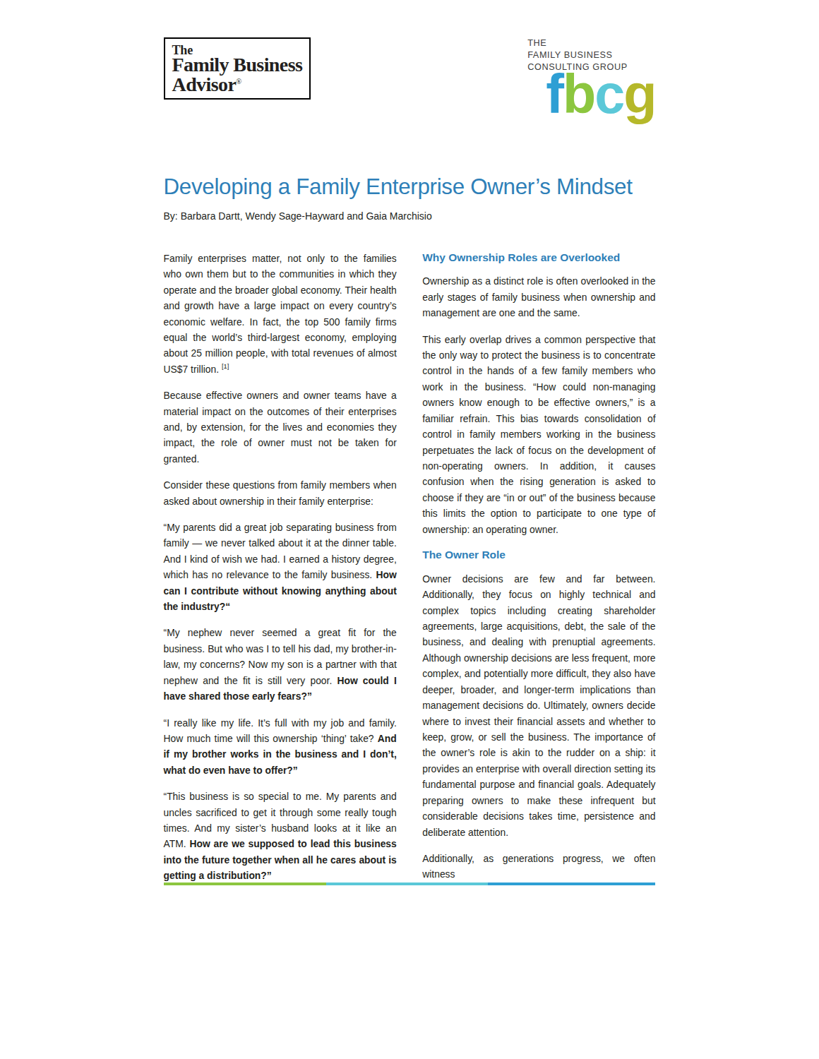The Family Business
Advisor®
THE FAMILY BUSINESS
CONSULTING GROUP
fbcg
Developing a Family Enterprise Owner’s Mindset
By: Barbara Dartt, Wendy Sage-Hayward and Gaia Marchisio
Family enterprises matter, not only to the families who own them but to the communities in which they operate and the broader global economy. Their health and growth have a large impact on every country’s economic welfare. In fact, the top 500 family firms equal the world’s third-largest economy, employing about 25 million people, with total revenues of almost US$7 trillion. [1]
Because effective owners and owner teams have a material impact on the outcomes of their enterprises and, by extension, for the lives and economies they impact, the role of owner must not be taken for granted.
Consider these questions from family members when asked about ownership in their family enterprise:
“My parents did a great job separating business from family — we never talked about it at the dinner table. And I kind of wish we had. I earned a history degree, which has no relevance to the family business. How can I contribute without knowing anything about the industry?“
“My nephew never seemed a great fit for the business. But who was I to tell his dad, my brother-in-law, my concerns? Now my son is a partner with that nephew and the fit is still very poor. How could I have shared those early fears?”
“I really like my life. It’s full with my job and family. How much time will this ownership ‘thing’ take? And if my brother works in the business and I don’t, what do even have to offer?”
“This business is so special to me. My parents and uncles sacrificed to get it through some really tough times. And my sister’s husband looks at it like an ATM. How are we supposed to lead this business into the future together when all he cares about is getting a distribution?”
Why Ownership Roles are Overlooked
Ownership as a distinct role is often overlooked in the early stages of family business when ownership and management are one and the same.
This early overlap drives a common perspective that the only way to protect the business is to concentrate control in the hands of a few family members who work in the business. “How could non-managing owners know enough to be effective owners,” is a familiar refrain. This bias towards consolidation of control in family members working in the business perpetuates the lack of focus on the development of non-operating owners. In addition, it causes confusion when the rising generation is asked to choose if they are “in or out” of the business because this limits the option to participate to one type of ownership: an operating owner.
The Owner Role
Owner decisions are few and far between. Additionally, they focus on highly technical and complex topics including creating shareholder agreements, large acquisitions, debt, the sale of the business, and dealing with prenuptial agreements. Although ownership decisions are less frequent, more complex, and potentially more difficult, they also have deeper, broader, and longer-term implications than management decisions do. Ultimately, owners decide where to invest their financial assets and whether to keep, grow, or sell the business. The importance of the owner’s role is akin to the rudder on a ship: it provides an enterprise with overall direction setting its fundamental purpose and financial goals. Adequately preparing owners to make these infrequent but considerable decisions takes time, persistence and deliberate attention.
Additionally, as generations progress, we often witness